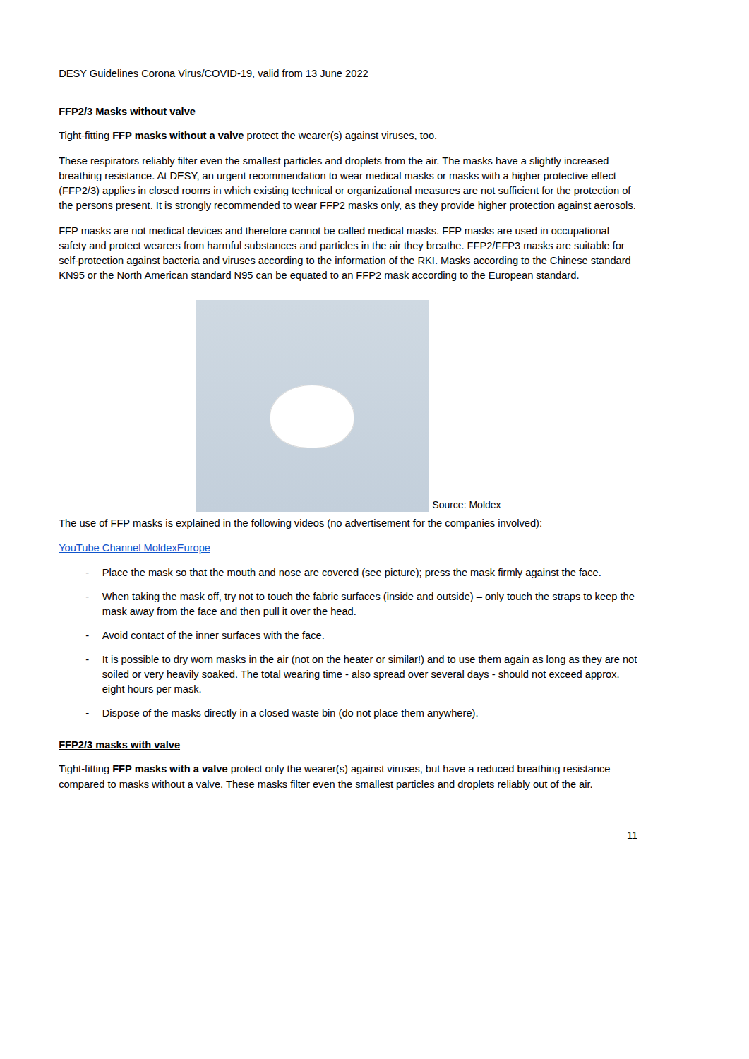DESY Guidelines Corona Virus/COVID-19, valid from 13 June 2022
FFP2/3 Masks without valve
Tight-fitting FFP masks without a valve protect the wearer(s) against viruses, too.
These respirators reliably filter even the smallest particles and droplets from the air. The masks have a slightly increased breathing resistance. At DESY, an urgent recommendation to wear medical masks or masks with a higher protective effect (FFP2/3) applies in closed rooms in which existing technical or organizational measures are not sufficient for the protection of the persons present. It is strongly recommended to wear FFP2 masks only, as they provide higher protection against aerosols.
FFP masks are not medical devices and therefore cannot be called medical masks. FFP masks are used in occupational safety and protect wearers from harmful substances and particles in the air they breathe. FFP2/FFP3 masks are suitable for self-protection against bacteria and viruses according to the information of the RKI. Masks according to the Chinese standard KN95 or the North American standard N95 can be equated to an FFP2 mask according to the European standard.
Source: Moldex
The use of FFP masks is explained in the following videos (no advertisement for the companies involved):
YouTube Channel MoldexEurope
Place the mask so that the mouth and nose are covered (see picture); press the mask firmly against the face.
When taking the mask off, try not to touch the fabric surfaces (inside and outside) – only touch the straps to keep the mask away from the face and then pull it over the head.
Avoid contact of the inner surfaces with the face.
It is possible to dry worn masks in the air (not on the heater or similar!) and to use them again as long as they are not soiled or very heavily soaked. The total wearing time - also spread over several days - should not exceed approx. eight hours per mask.
Dispose of the masks directly in a closed waste bin (do not place them anywhere).
FFP2/3 masks with valve
Tight-fitting FFP masks with a valve protect only the wearer(s) against viruses, but have a reduced breathing resistance compared to masks without a valve. These masks filter even the smallest particles and droplets reliably out of the air.
11